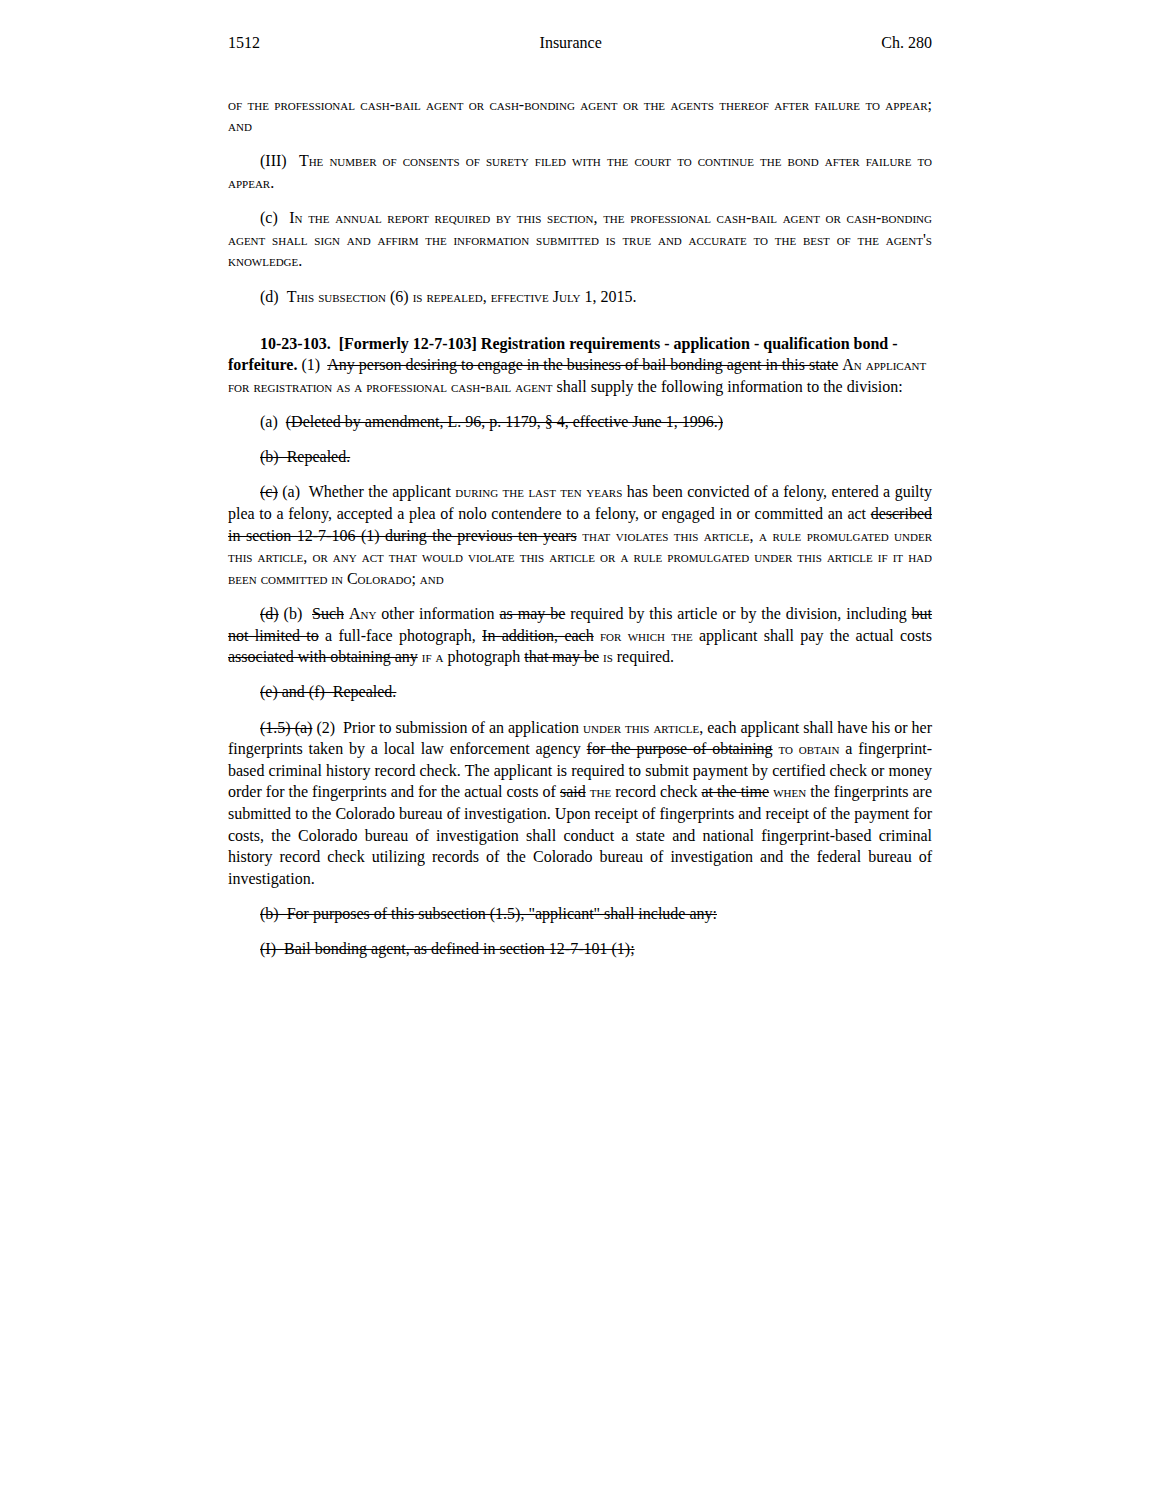1512 Insurance Ch. 280
of the professional cash-bail agent or cash-bonding agent or the agents thereof after failure to appear; and
(III) The number of consents of surety filed with the court to continue the bond after failure to appear.
(c) In the annual report required by this section, the professional cash-bail agent or cash-bonding agent shall sign and affirm the information submitted is true and accurate to the best of the agent's knowledge.
(d) This subsection (6) is repealed, effective July 1, 2015.
10-23-103. [Formerly 12-7-103] Registration requirements - application - qualification bond - forfeiture. (1) Any person desiring to engage in the business of bail bonding agent in this state An applicant for registration as a professional cash-bail agent shall supply the following information to the division:
(a) (Deleted by amendment, L. 96, p. 1179, § 4, effective June 1, 1996.)
(b) Repealed.
(c) (a) Whether the applicant during the last ten years has been convicted of a felony, entered a guilty plea to a felony, accepted a plea of nolo contendere to a felony, or engaged in or committed an act described in section 12-7-106 (1) during the previous ten years that violates this article, a rule promulgated under this article, or any act that would violate this article or a rule promulgated under this article if it had been committed in Colorado; and
(d) (b) Such Any other information as may be required by this article or by the division, including but not limited to a full-face photograph, In addition, each for which the applicant shall pay the actual costs associated with obtaining any if a photograph that may be is required.
(e) and (f) Repealed.
(1.5) (a) (2) Prior to submission of an application under this article, each applicant shall have his or her fingerprints taken by a local law enforcement agency for the purpose of obtaining to obtain a fingerprint-based criminal history record check. The applicant is required to submit payment by certified check or money order for the fingerprints and for the actual costs of said the record check at the time when the fingerprints are submitted to the Colorado bureau of investigation. Upon receipt of fingerprints and receipt of the payment for costs, the Colorado bureau of investigation shall conduct a state and national fingerprint-based criminal history record check utilizing records of the Colorado bureau of investigation and the federal bureau of investigation.
(b) For purposes of this subsection (1.5), "applicant" shall include any:
(I) Bail bonding agent, as defined in section 12-7-101 (1);